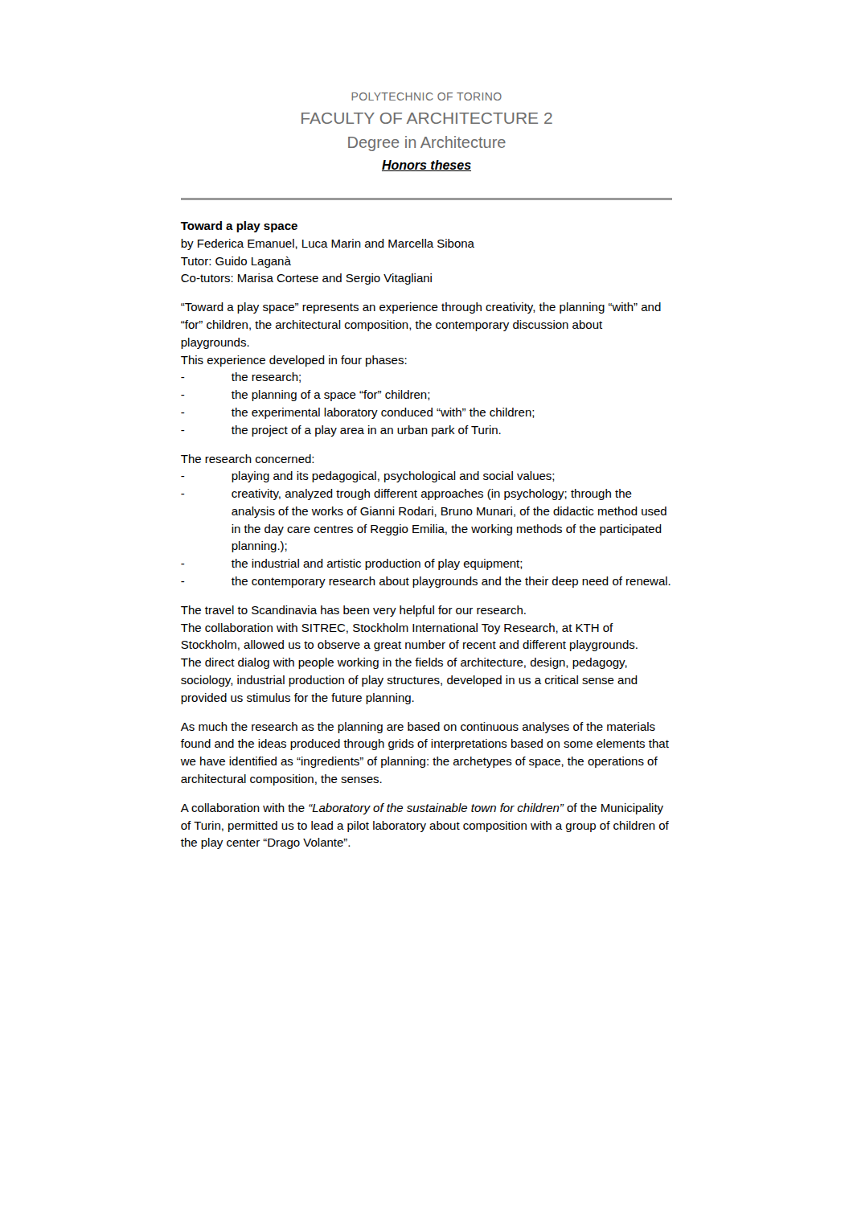POLYTECHNIC OF TORINO
FACULTY OF ARCHITECTURE 2
Degree in Architecture
Honors theses
Toward a play space
by Federica Emanuel, Luca Marin and Marcella Sibona
Tutor: Guido Laganà
Co-tutors: Marisa Cortese and Sergio Vitagliani
“Toward a play space” represents an experience through creativity, the planning “with” and “for” children, the architectural composition, the contemporary discussion about playgrounds.
This experience developed in four phases:
the research;
the planning of a space “for” children;
the experimental laboratory conduced “with” the children;
the project of a play area in an urban park of Turin.
The research concerned:
playing and its pedagogical, psychological and social values;
creativity, analyzed trough different approaches (in psychology; through the analysis of the works of Gianni Rodari, Bruno Munari, of the didactic method used in the day care centres of Reggio Emilia, the working methods of the participated planning.);
the industrial and artistic production of play equipment;
the contemporary research about playgrounds and the their deep need of renewal.
The travel to Scandinavia has been very helpful for our research.
The collaboration with SITREC, Stockholm International Toy Research, at KTH of Stockholm, allowed us to observe a great number of recent and different playgrounds.
The direct dialog with people working in the fields of architecture, design, pedagogy, sociology, industrial production of play structures, developed in us a critical sense and provided us stimulus for the future planning.
As much the research as the planning are based on continuous analyses of the materials found and the ideas produced through grids of interpretations based on some elements that we have identified as “ingredients” of planning: the archetypes of space, the operations of architectural composition, the senses.
A collaboration with the “Laboratory of the sustainable town for children” of the Municipality of Turin, permitted us to lead a pilot laboratory about composition with a group of children of the play center “Drago Volante”.